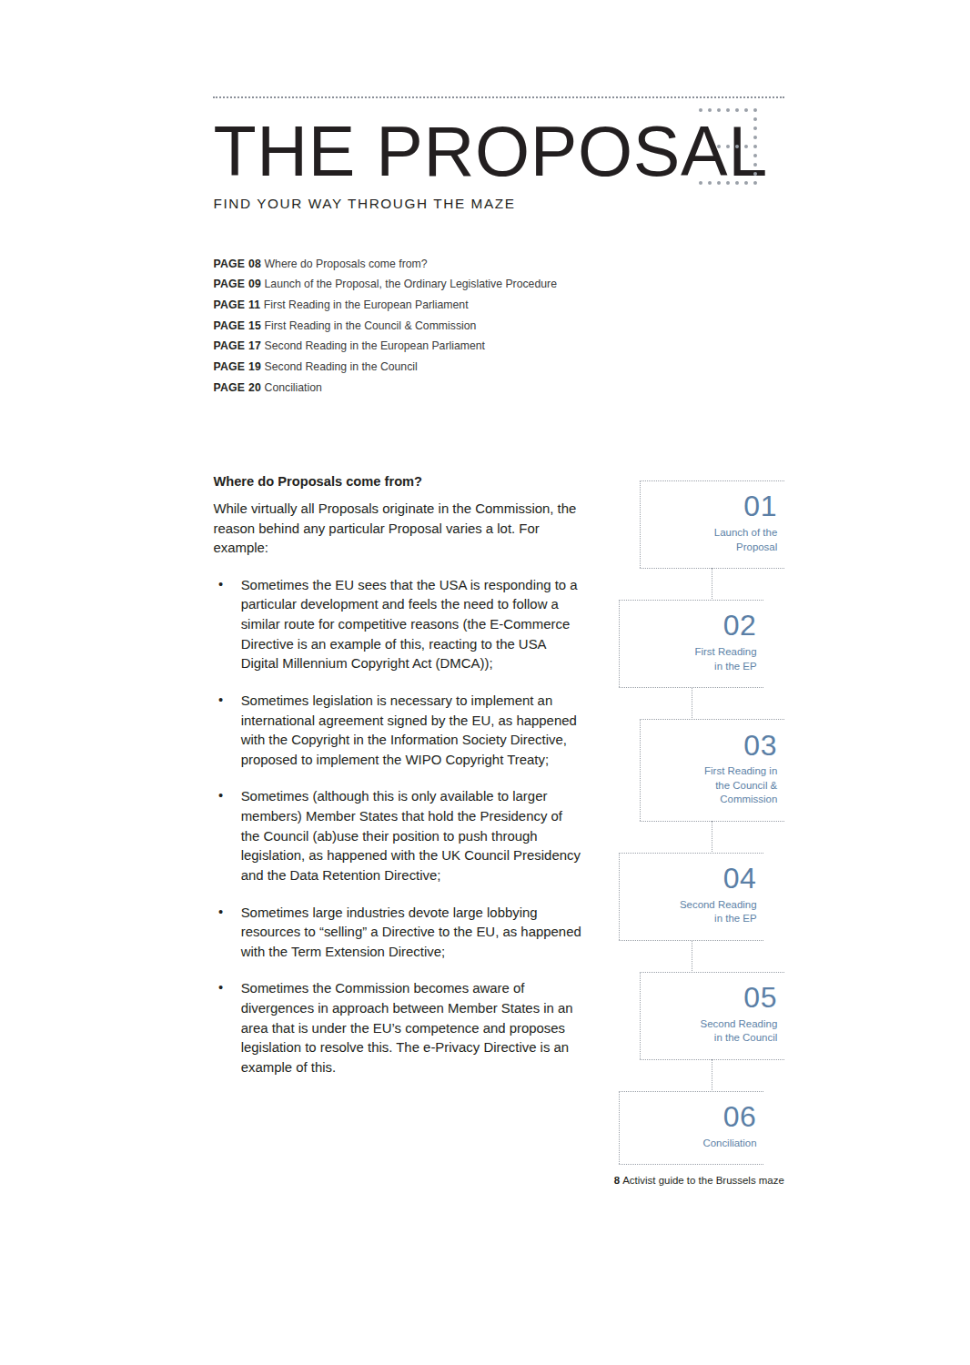The Proposal
Find your way through the maze
PAGE 08 Where do Proposals come from?
PAGE 09 Launch of the Proposal, the Ordinary Legislative Procedure
PAGE 11 First Reading in the European Parliament
PAGE 15 First Reading in the Council & Commission
PAGE 17 Second Reading in the European Parliament
PAGE 19 Second Reading in the Council
PAGE 20 Conciliation
Where do Proposals come from?
While virtually all Proposals originate in the Commission, the reason behind any particular Proposal varies a lot. For example:
Sometimes the EU sees that the USA is responding to a particular development and feels the need to follow a similar route for competitive reasons (the E-Commerce Directive is an example of this, reacting to the USA Digital Millennium Copyright Act (DMCA));
Sometimes legislation is necessary to implement an international agreement signed by the EU, as happened with the Copyright in the Information Society Directive, proposed to implement the WIPO Copyright Treaty;
Sometimes (although this is only available to larger members) Member States that hold the Presidency of the Council (ab)use their position to push through legislation, as happened with the UK Council Presidency and the Data Retention Directive;
Sometimes large industries devote large lobbying resources to “selling” a Directive to the EU, as happened with the Term Extension Directive;
Sometimes the Commission becomes aware of divergences in approach between Member States in an area that is under the EU’s competence and proposes legislation to resolve this. The e-Privacy Directive is an example of this.
01
Launch of the
Proposal
02
First Reading
in the EP
03
First Reading in
the Council &
Commission
04
Second Reading
in the EP
05
Second Reading
in the Council
06
Conciliation
8 Activist guide to the Brussels maze